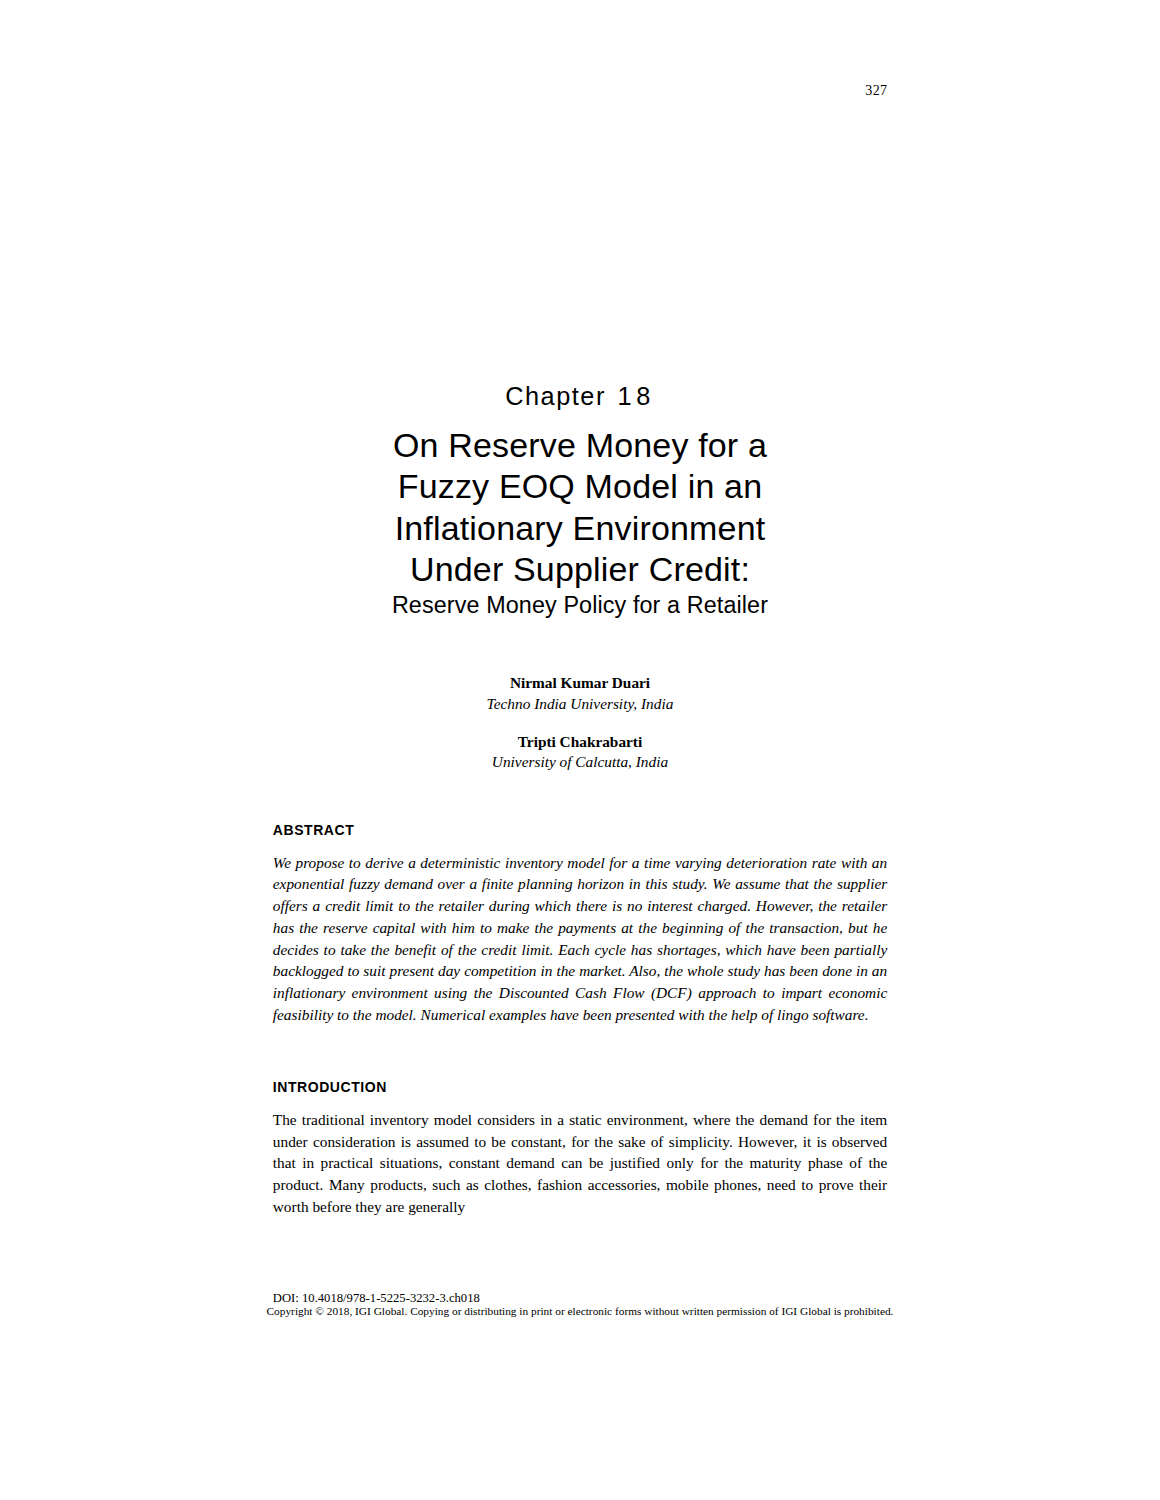327
Chapter 18
On Reserve Money for a
Fuzzy EOQ Model in an
Inflationary Environment
Under Supplier Credit:
Reserve Money Policy for a Retailer
Nirmal Kumar Duari
Techno India University, India
Tripti Chakrabarti
University of Calcutta, India
ABSTRACT
We propose to derive a deterministic inventory model for a time varying deterioration rate with an exponential fuzzy demand over a finite planning horizon in this study. We assume that the supplier offers a credit limit to the retailer during which there is no interest charged. However, the retailer has the reserve capital with him to make the payments at the beginning of the transaction, but he decides to take the benefit of the credit limit. Each cycle has shortages, which have been partially backlogged to suit present day competition in the market. Also, the whole study has been done in an inflationary environment using the Discounted Cash Flow (DCF) approach to impart economic feasibility to the model. Numerical examples have been presented with the help of lingo software.
INTRODUCTION
The traditional inventory model considers in a static environment, where the demand for the item under consideration is assumed to be constant, for the sake of simplicity. However, it is observed that in practical situations, constant demand can be justified only for the maturity phase of the product. Many products, such as clothes, fashion accessories, mobile phones, need to prove their worth before they are generally
DOI: 10.4018/978-1-5225-3232-3.ch018
Copyright © 2018, IGI Global. Copying or distributing in print or electronic forms without written permission of IGI Global is prohibited.